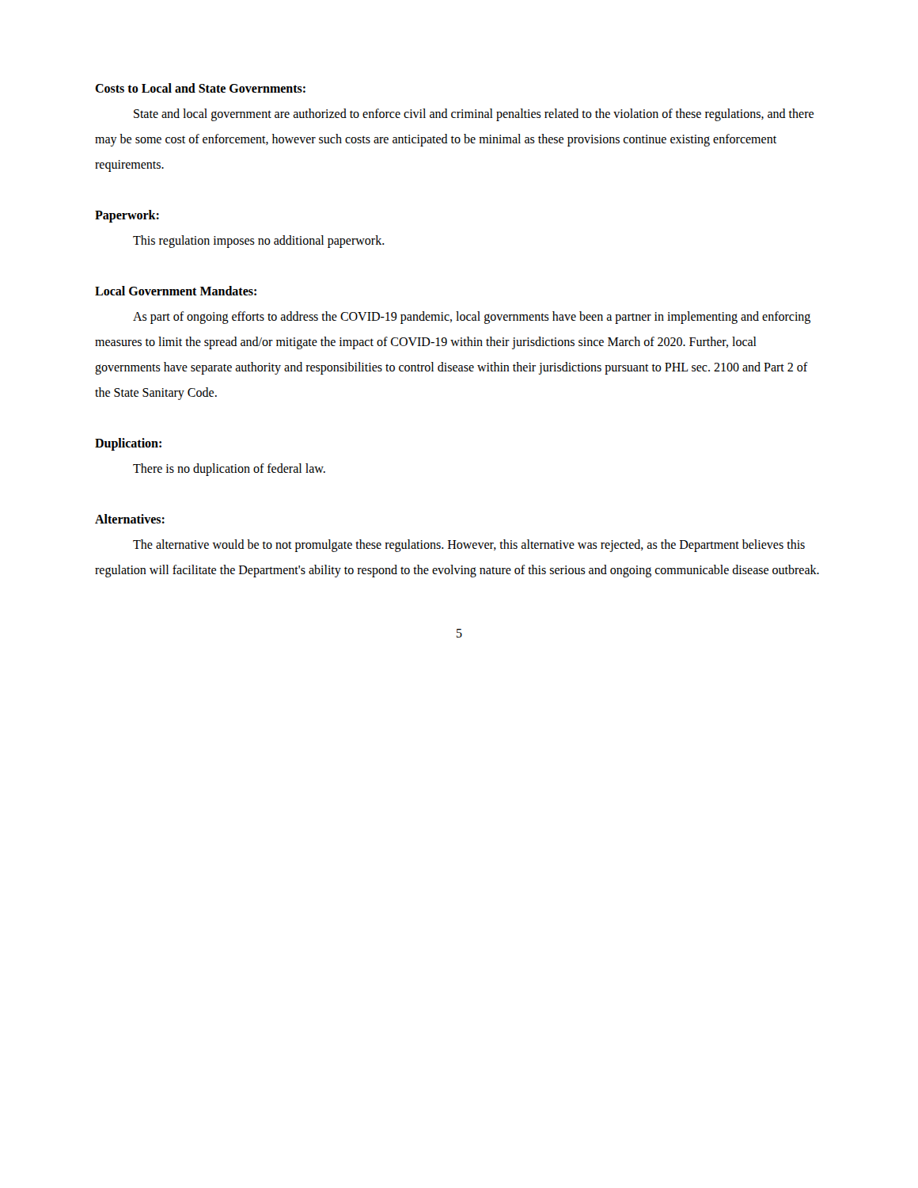Costs to Local and State Governments:
State and local government are authorized to enforce civil and criminal penalties related to the violation of these regulations, and there may be some cost of enforcement, however such costs are anticipated to be minimal as these provisions continue existing enforcement requirements.
Paperwork:
This regulation imposes no additional paperwork.
Local Government Mandates:
As part of ongoing efforts to address the COVID-19 pandemic, local governments have been a partner in implementing and enforcing measures to limit the spread and/or mitigate the impact of COVID-19 within their jurisdictions since March of 2020. Further, local governments have separate authority and responsibilities to control disease within their jurisdictions pursuant to PHL sec. 2100 and Part 2 of the State Sanitary Code.
Duplication:
There is no duplication of federal law.
Alternatives:
The alternative would be to not promulgate these regulations. However, this alternative was rejected, as the Department believes this regulation will facilitate the Department's ability to respond to the evolving nature of this serious and ongoing communicable disease outbreak.
5